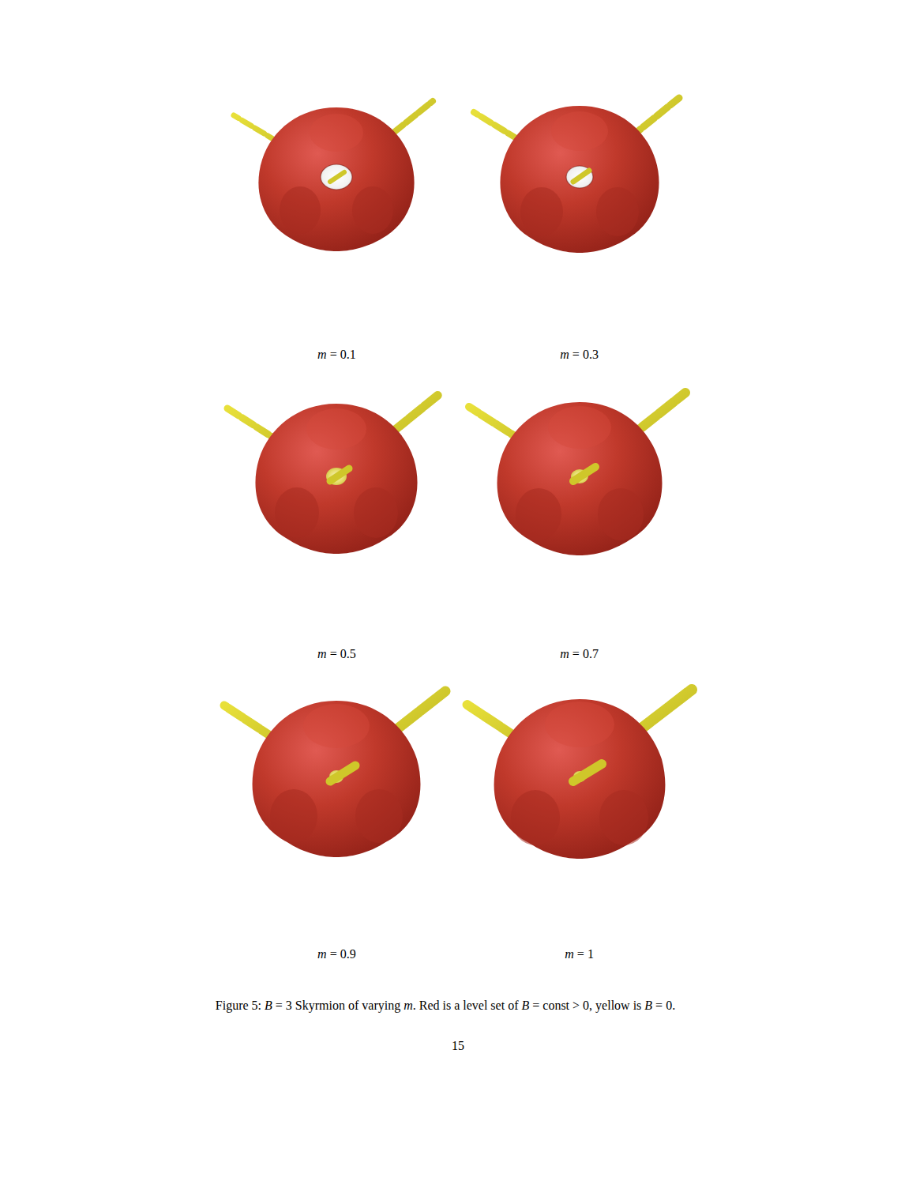| m = 0.1 | m = 0.3 |
| m = 0.5 | m = 0.7 |
| m = 0.9 | m = 1 |
Figure 5: B = 3 Skyrmion of varying m. Red is a level set of B = const > 0, yellow is B = 0.
15